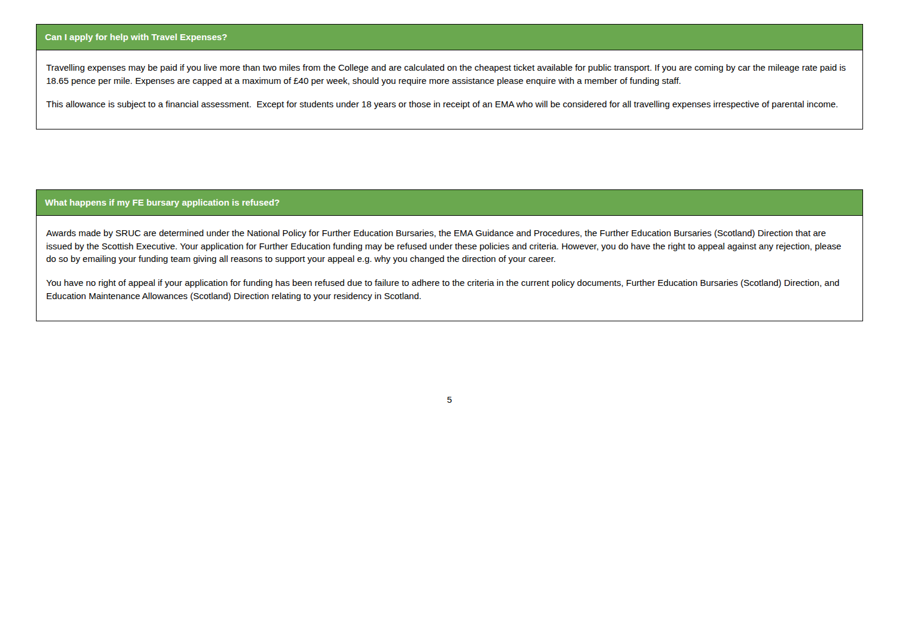Can I apply for help with Travel Expenses?
Travelling expenses may be paid if you live more than two miles from the College and are calculated on the cheapest ticket available for public transport. If you are coming by car the mileage rate paid is 18.65 pence per mile. Expenses are capped at a maximum of £40 per week, should you require more assistance please enquire with a member of funding staff.
This allowance is subject to a financial assessment. Except for students under 18 years or those in receipt of an EMA who will be considered for all travelling expenses irrespective of parental income.
What happens if my FE bursary application is refused?
Awards made by SRUC are determined under the National Policy for Further Education Bursaries, the EMA Guidance and Procedures, the Further Education Bursaries (Scotland) Direction that are issued by the Scottish Executive. Your application for Further Education funding may be refused under these policies and criteria. However, you do have the right to appeal against any rejection, please do so by emailing your funding team giving all reasons to support your appeal e.g. why you changed the direction of your career.
You have no right of appeal if your application for funding has been refused due to failure to adhere to the criteria in the current policy documents, Further Education Bursaries (Scotland) Direction, and Education Maintenance Allowances (Scotland) Direction relating to your residency in Scotland.
5